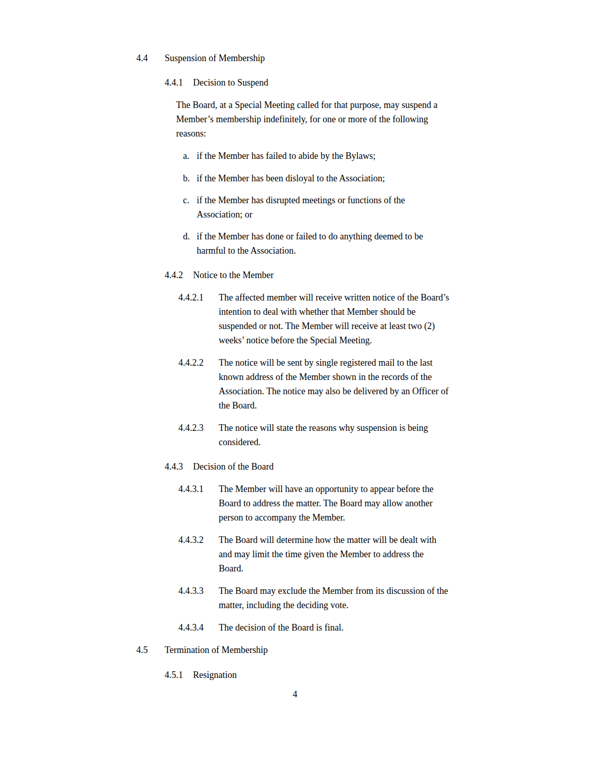4.4 Suspension of Membership
4.4.1 Decision to Suspend
The Board, at a Special Meeting called for that purpose, may suspend a Member’s membership indefinitely, for one or more of the following reasons:
a. if the Member has failed to abide by the Bylaws;
b. if the Member has been disloyal to the Association;
c. if the Member has disrupted meetings or functions of the Association; or
d. if the Member has done or failed to do anything deemed to be harmful to the Association.
4.4.2 Notice to the Member
4.4.2.1 The affected member will receive written notice of the Board’s intention to deal with whether that Member should be suspended or not. The Member will receive at least two (2) weeks’ notice before the Special Meeting.
4.4.2.2 The notice will be sent by single registered mail to the last known address of the Member shown in the records of the Association. The notice may also be delivered by an Officer of the Board.
4.4.2.3 The notice will state the reasons why suspension is being considered.
4.4.3 Decision of the Board
4.4.3.1 The Member will have an opportunity to appear before the Board to address the matter. The Board may allow another person to accompany the Member.
4.4.3.2 The Board will determine how the matter will be dealt with and may limit the time given the Member to address the Board.
4.4.3.3 The Board may exclude the Member from its discussion of the matter, including the deciding vote.
4.4.3.4 The decision of the Board is final.
4.5 Termination of Membership
4.5.1 Resignation
4